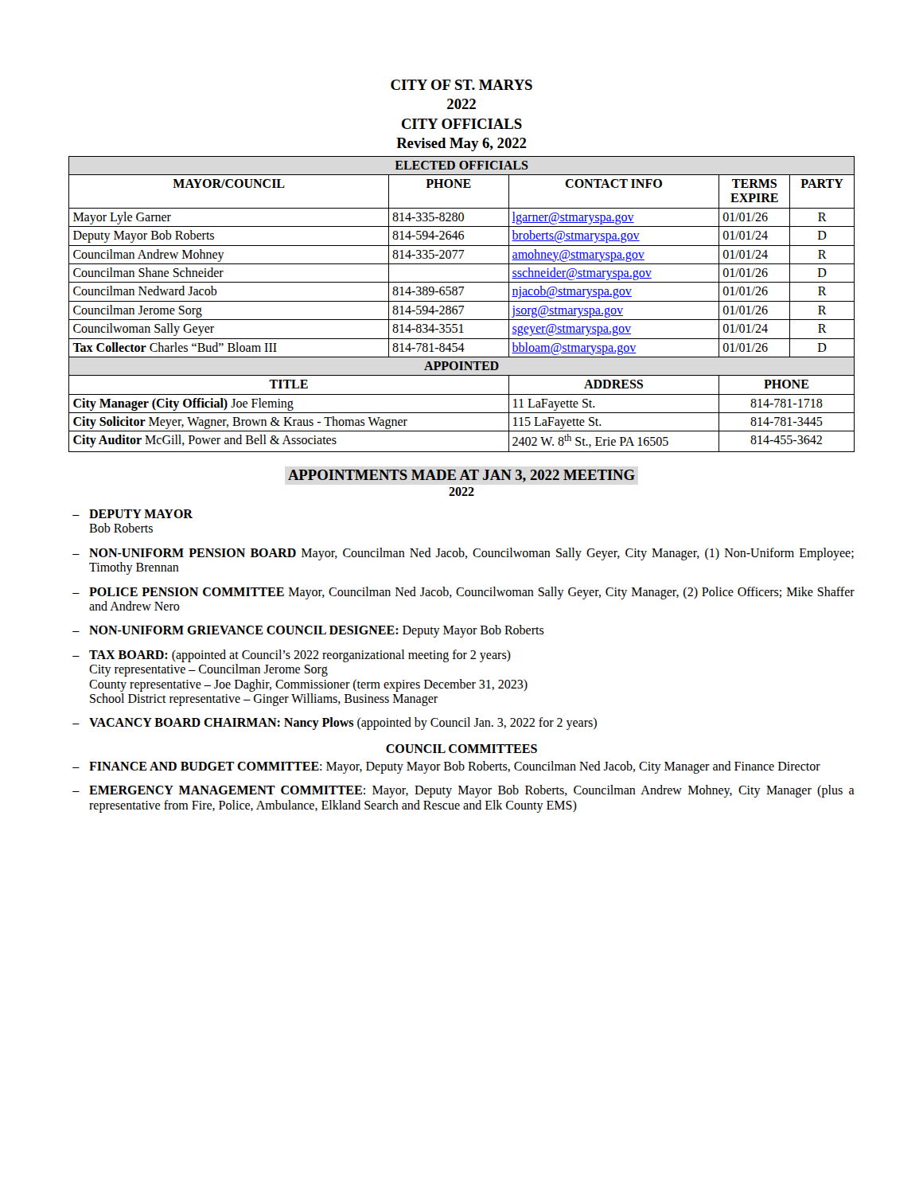CITY OF ST. MARYS
2022
CITY OFFICIALS
Revised May 6, 2022
| ELECTED OFFICIALS |
| MAYOR/COUNCIL | PHONE | CONTACT INFO | TERMS EXPIRE | PARTY |
| Mayor Lyle Garner | 814-335-8280 | lgarner@stmaryspa.gov | 01/01/26 | R |
| Deputy Mayor Bob Roberts | 814-594-2646 | broberts@stmaryspa.gov | 01/01/24 | D |
| Councilman Andrew Mohney | 814-335-2077 | amohney@stmaryspa.gov | 01/01/24 | R |
| Councilman Shane Schneider | | sschneider@stmaryspa.gov | 01/01/26 | D |
| Councilman Nedward Jacob | 814-389-6587 | njacob@stmaryspa.gov | 01/01/26 | R |
| Councilman Jerome Sorg | 814-594-2867 | jsorg@stmaryspa.gov | 01/01/26 | R |
| Councilwoman Sally Geyer | 814-834-3551 | sgeyer@stmaryspa.gov | 01/01/24 | R |
| Tax Collector Charles “Bud” Bloam III | 814-781-8454 | bbloam@stmaryspa.gov | 01/01/26 | D |
| APPOINTED |
| TITLE | ADDRESS | PHONE |
| City Manager (City Official) Joe Fleming | 11 LaFayette St. | 814-781-1718 |
| City Solicitor Meyer, Wagner, Brown & Kraus - Thomas Wagner | 115 LaFayette St. | 814-781-3445 |
| City Auditor McGill, Power and Bell & Associates | 2402 W. 8 th St., Erie PA 16505 | 814-455-3642 |
APPOINTMENTS MADE AT JAN 3, 2022 MEETING
2022
DEPUTY MAYOR
Bob Roberts
NON-UNIFORM PENSION BOARD Mayor, Councilman Ned Jacob, Councilwoman Sally Geyer, City Manager, (1) Non-Uniform Employee; Timothy Brennan
POLICE PENSION COMMITTEE Mayor, Councilman Ned Jacob, Councilwoman Sally Geyer, City Manager, (2) Police Officers; Mike Shaffer and Andrew Nero
NON-UNIFORM GRIEVANCE COUNCIL DESIGNEE: Deputy Mayor Bob Roberts
TAX BOARD: (appointed at Council’s 2022 reorganizational meeting for 2 years)
City representative – Councilman Jerome Sorg
County representative – Joe Daghir, Commissioner (term expires December 31, 2023)
School District representative – Ginger Williams, Business Manager
VACANCY BOARD CHAIRMAN: Nancy Plows (appointed by Council Jan. 3, 2022 for 2 years)
COUNCIL COMMITTEES
FINANCE AND BUDGET COMMITTEE: Mayor, Deputy Mayor Bob Roberts, Councilman Ned Jacob, City Manager and Finance Director
EMERGENCY MANAGEMENT COMMITTEE: Mayor, Deputy Mayor Bob Roberts, Councilman Andrew Mohney, City Manager (plus a representative from Fire, Police, Ambulance, Elkland Search and Rescue and Elk County EMS)